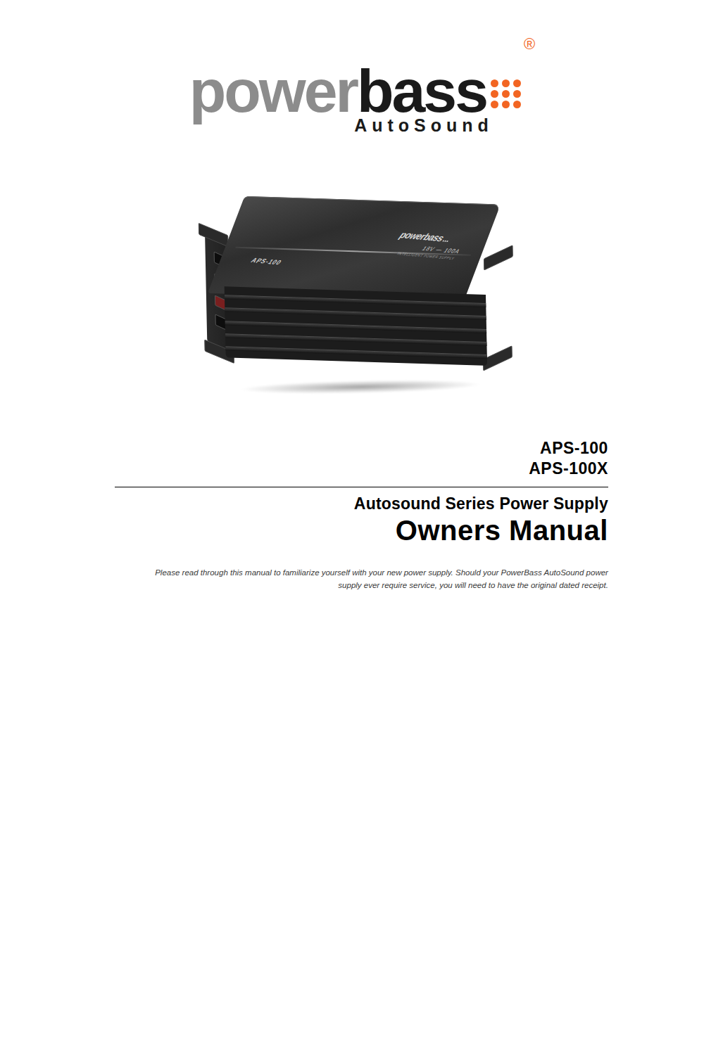power bass ®
AutoSound
powerbass
18V — 100A
INTELLIGENT POWER SUPPLY
APS-100
APS-100
APS-100X
Autosound Series Power Supply
Owners Manual
Please read through this manual to familiarize yourself with your new power supply. Should your PowerBass AutoSound power supply ever require service, you will need to have the original dated receipt.